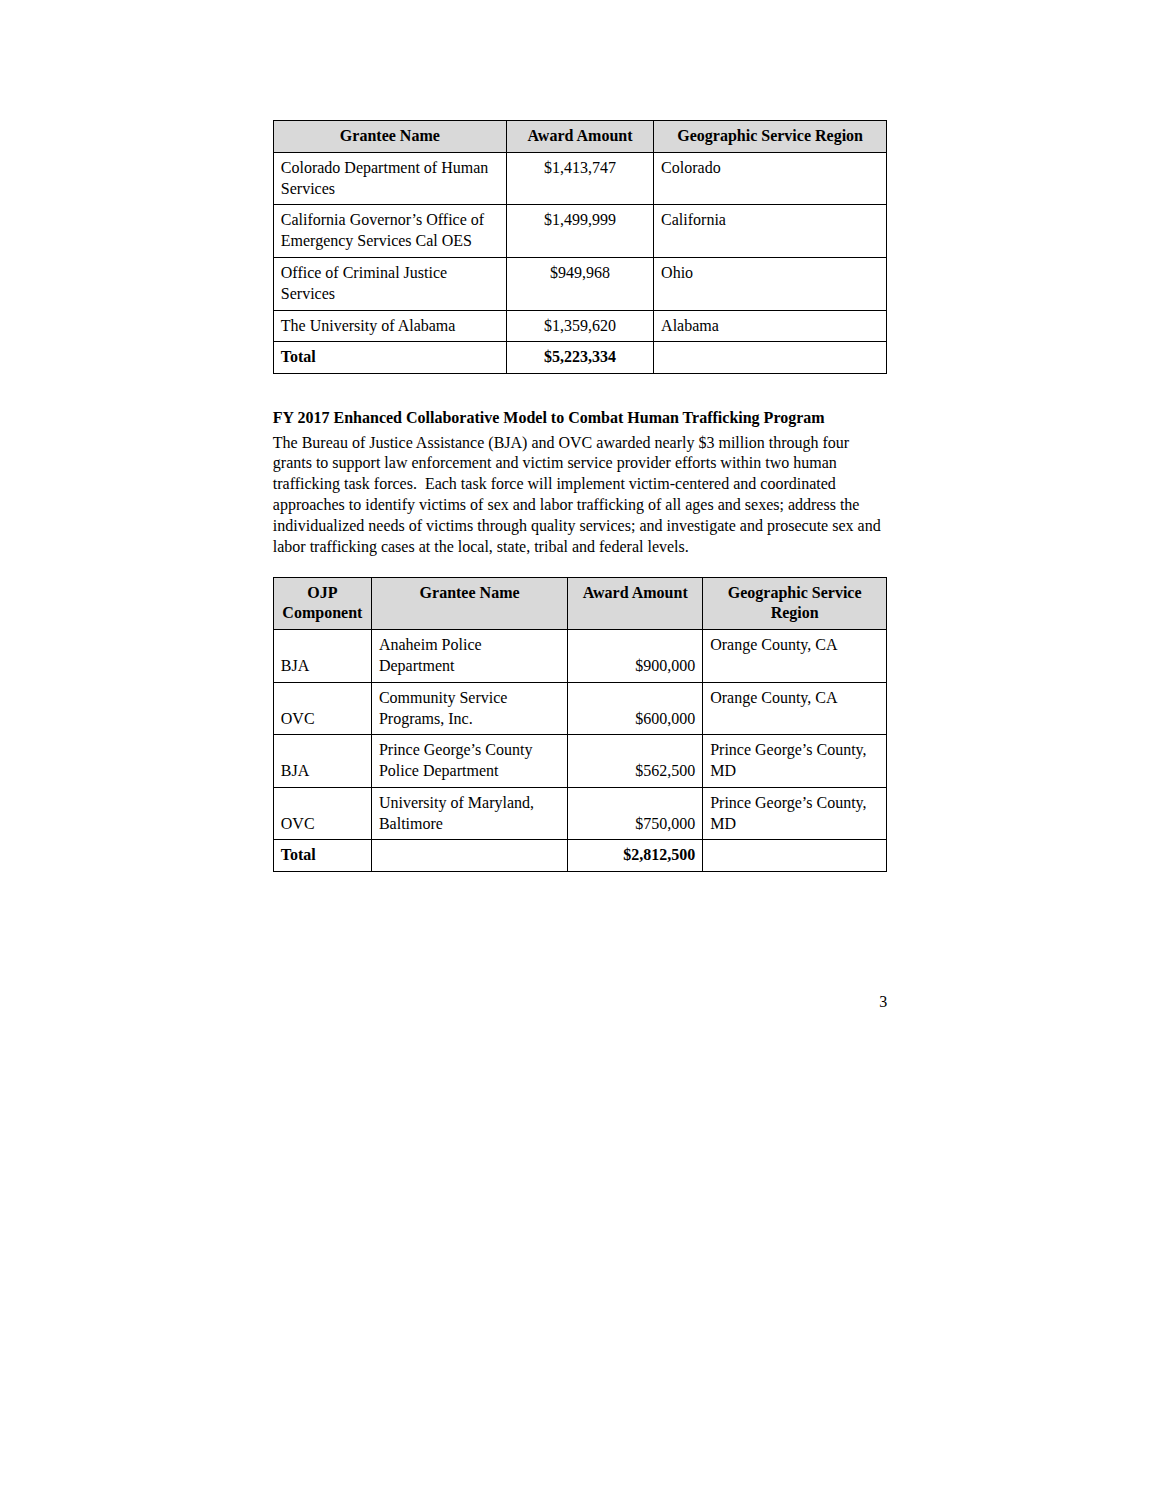| Grantee Name | Award Amount | Geographic Service Region |
| --- | --- | --- |
| Colorado Department of Human Services | $1,413,747 | Colorado |
| California Governor’s Office of Emergency Services Cal OES | $1,499,999 | California |
| Office of Criminal Justice Services | $949,968 | Ohio |
| The University of Alabama | $1,359,620 | Alabama |
| Total | $5,223,334 | |
FY 2017 Enhanced Collaborative Model to Combat Human Trafficking Program
The Bureau of Justice Assistance (BJA) and OVC awarded nearly $3 million through four grants to support law enforcement and victim service provider efforts within two human trafficking task forces. Each task force will implement victim-centered and coordinated approaches to identify victims of sex and labor trafficking of all ages and sexes; address the individualized needs of victims through quality services; and investigate and prosecute sex and labor trafficking cases at the local, state, tribal and federal levels.
| OJP Component | Grantee Name | Award Amount | Geographic Service Region |
| --- | --- | --- | --- |
| BJA | Anaheim Police Department | $900,000 | Orange County, CA |
| OVC | Community Service Programs, Inc. | $600,000 | Orange County, CA |
| BJA | Prince George’s County Police Department | $562,500 | Prince George’s County, MD |
| OVC | University of Maryland, Baltimore | $750,000 | Prince George’s County, MD |
| Total | | $2,812,500 | |
3